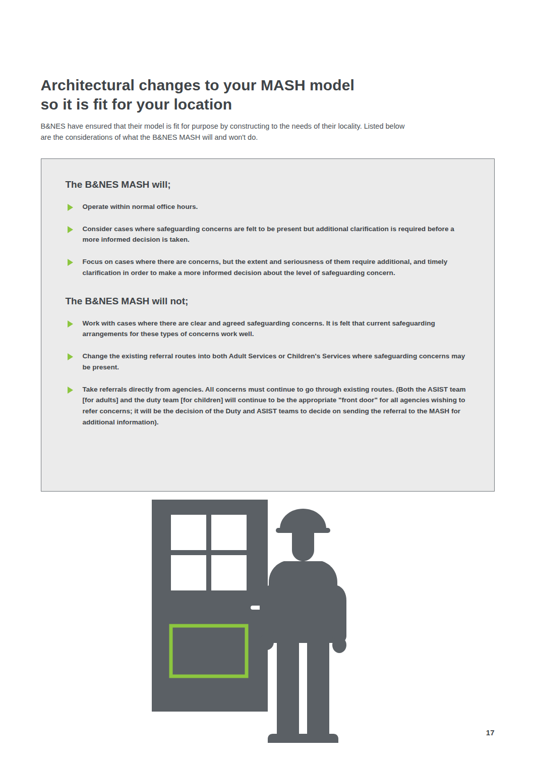Architectural changes to your MASH model
so it is fit for your location
B&NES have ensured that their model is fit for purpose by constructing to the needs of their locality. Listed below are the considerations of what the B&NES MASH will and won't do.
The B&NES MASH will;
Operate within normal office hours.
Consider cases where safeguarding concerns are felt to be present but additional clarification is required before a more informed decision is taken.
Focus on cases where there are concerns, but the extent and seriousness of them require additional, and timely clarification in order to make a more informed decision about the level of safeguarding concern.
The B&NES MASH will not;
Work with cases where there are clear and agreed safeguarding concerns. It is felt that current safeguarding arrangements for these types of concerns work well.
Change the existing referral routes into both Adult Services or Children's Services where safeguarding concerns may be present.
Take referrals directly from agencies. All concerns must continue to go through existing routes. (Both the ASIST team [for adults] and the duty team [for children] will continue to be the appropriate "front door" for all agencies wishing to refer concerns; it will be the decision of the Duty and ASIST teams to decide on sending the referral to the MASH for additional information).
17